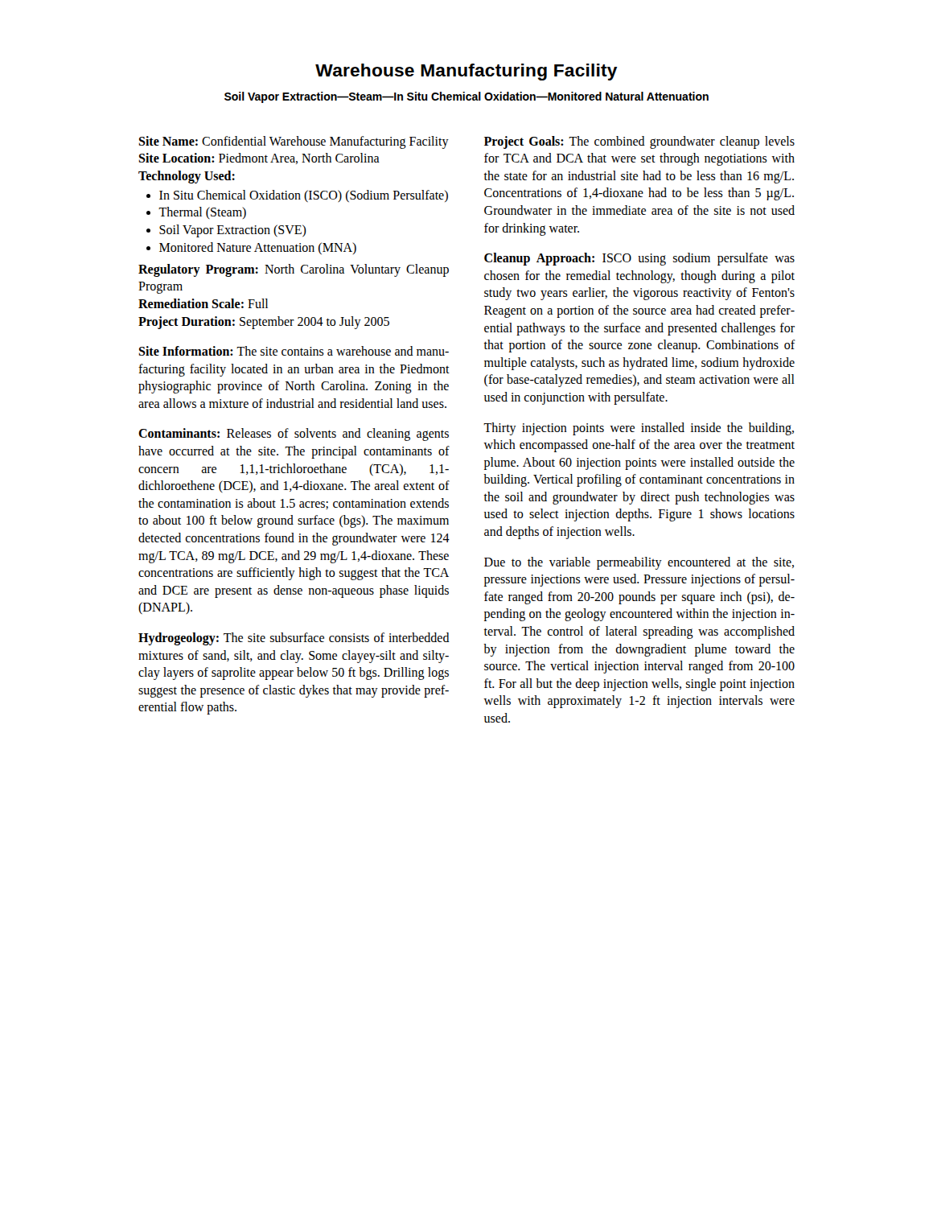Warehouse Manufacturing Facility
Soil Vapor Extraction—Steam—In Situ Chemical Oxidation—Monitored Natural Attenuation
Site Name: Confidential Warehouse Manufacturing Facility
Site Location: Piedmont Area, North Carolina
Technology Used:
In Situ Chemical Oxidation (ISCO) (Sodium Persulfate)
Thermal (Steam)
Soil Vapor Extraction (SVE)
Monitored Nature Attenuation (MNA)
Regulatory Program: North Carolina Voluntary Cleanup Program
Remediation Scale: Full
Project Duration: September 2004 to July 2005
Site Information: The site contains a warehouse and manufacturing facility located in an urban area in the Piedmont physiographic province of North Carolina. Zoning in the area allows a mixture of industrial and residential land uses.
Contaminants: Releases of solvents and cleaning agents have occurred at the site. The principal contaminants of concern are 1,1,1-trichloroethane (TCA), 1,1-dichloroethene (DCE), and 1,4-dioxane. The areal extent of the contamination is about 1.5 acres; contamination extends to about 100 ft below ground surface (bgs). The maximum detected concentrations found in the groundwater were 124 mg/L TCA, 89 mg/L DCE, and 29 mg/L 1,4-dioxane. These concentrations are sufficiently high to suggest that the TCA and DCE are present as dense non-aqueous phase liquids (DNAPL).
Hydrogeology: The site subsurface consists of interbedded mixtures of sand, silt, and clay. Some clayey-silt and silty-clay layers of saprolite appear below 50 ft bgs. Drilling logs suggest the presence of clastic dykes that may provide preferential flow paths.
Project Goals: The combined groundwater cleanup levels for TCA and DCA that were set through negotiations with the state for an industrial site had to be less than 16 mg/L. Concentrations of 1,4-dioxane had to be less than 5 µg/L. Groundwater in the immediate area of the site is not used for drinking water.
Cleanup Approach: ISCO using sodium persulfate was chosen for the remedial technology, though during a pilot study two years earlier, the vigorous reactivity of Fenton's Reagent on a portion of the source area had created preferential pathways to the surface and presented challenges for that portion of the source zone cleanup. Combinations of multiple catalysts, such as hydrated lime, sodium hydroxide (for base-catalyzed remedies), and steam activation were all used in conjunction with persulfate.
Thirty injection points were installed inside the building, which encompassed one-half of the area over the treatment plume. About 60 injection points were installed outside the building. Vertical profiling of contaminant concentrations in the soil and groundwater by direct push technologies was used to select injection depths. Figure 1 shows locations and depths of injection wells.
Due to the variable permeability encountered at the site, pressure injections were used. Pressure injections of persulfate ranged from 20-200 pounds per square inch (psi), depending on the geology encountered within the injection interval. The control of lateral spreading was accomplished by injection from the downgradient plume toward the source. The vertical injection interval ranged from 20-100 ft. For all but the deep injection wells, single point injection wells with approximately 1-2 ft injection intervals were used.